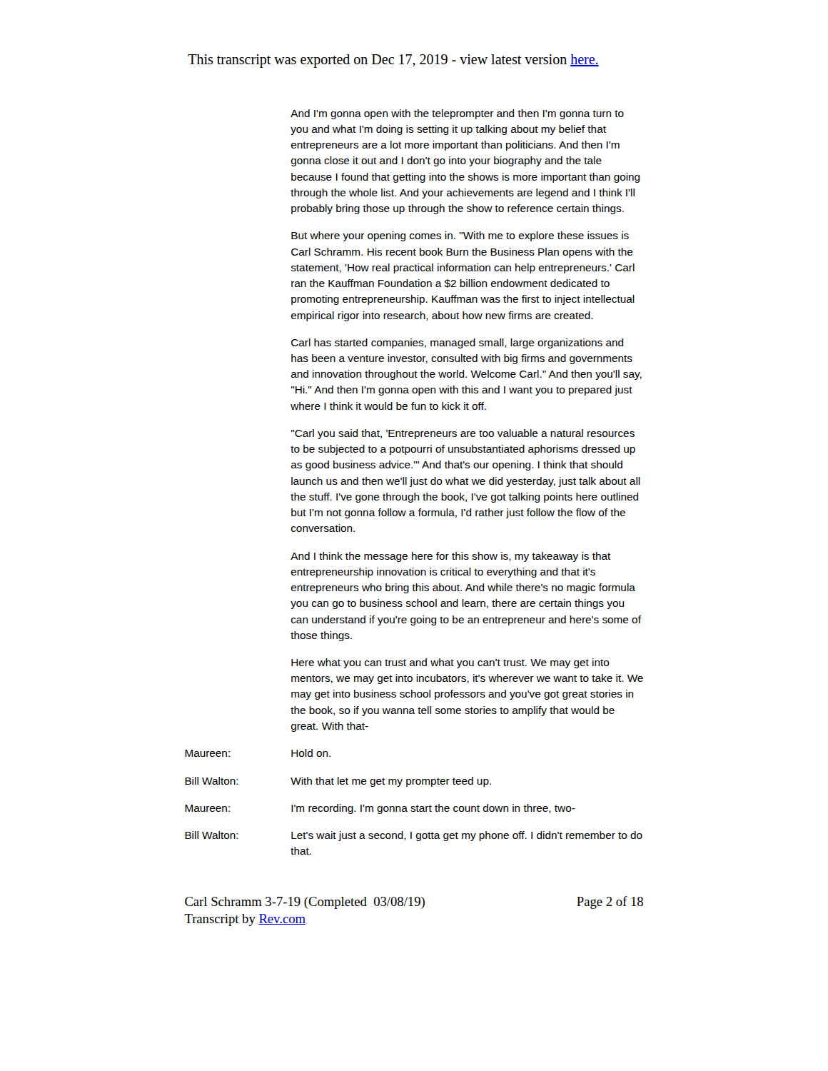This transcript was exported on Dec 17, 2019 - view latest version here.
| | And I'm gonna open with the teleprompter and then I'm gonna turn to you and what I'm doing is setting it up talking about my belief that entrepreneurs are a lot more important than politicians. And then I'm gonna close it out and I don't go into your biography and the tale because I found that getting into the shows is more important than going through the whole list. And your achievements are legend and I think I'll probably bring those up through the show to reference certain things. But where your opening comes in. "With me to explore these issues is Carl Schramm. His recent book Burn the Business Plan opens with the statement, 'How real practical information can help entrepreneurs.' Carl ran the Kauffman Foundation a $2 billion endowment dedicated to promoting entrepreneurship. Kauffman was the first to inject intellectual empirical rigor into research, about how new firms are created. Carl has started companies, managed small, large organizations and has been a venture investor, consulted with big firms and governments and innovation throughout the world. Welcome Carl." And then you'll say, "Hi." And then I'm gonna open with this and I want you to prepared just where I think it would be fun to kick it off. "Carl you said that, 'Entrepreneurs are too valuable a natural resources to be subjected to a potpourri of unsubstantiated aphorisms dressed up as good business advice.'" And that's our opening. I think that should launch us and then we'll just do what we did yesterday, just talk about all the stuff. I've gone through the book, I've got talking points here outlined but I'm not gonna follow a formula, I'd rather just follow the flow of the conversation. And I think the message here for this show is, my takeaway is that entrepreneurship innovation is critical to everything and that it's entrepreneurs who bring this about. And while there's no magic formula you can go to business school and learn, there are certain things you can understand if you're going to be an entrepreneur and here's some of those things. Here what you can trust and what you can't trust. We may get into mentors, we may get into incubators, it's wherever we want to take it. We may get into business school professors and you've got great stories in the book, so if you wanna tell some stories to amplify that would be great. With that- |
| Maureen: | Hold on. |
| Bill Walton: | With that let me get my prompter teed up. |
| Maureen: | I'm recording. I'm gonna start the count down in three, two- |
| Bill Walton: | Let's wait just a second, I gotta get my phone off. I didn't remember to do that. |
Carl Schramm 3-7-19 (Completed 03/08/19) Transcript by Rev.com
Page 2 of 18